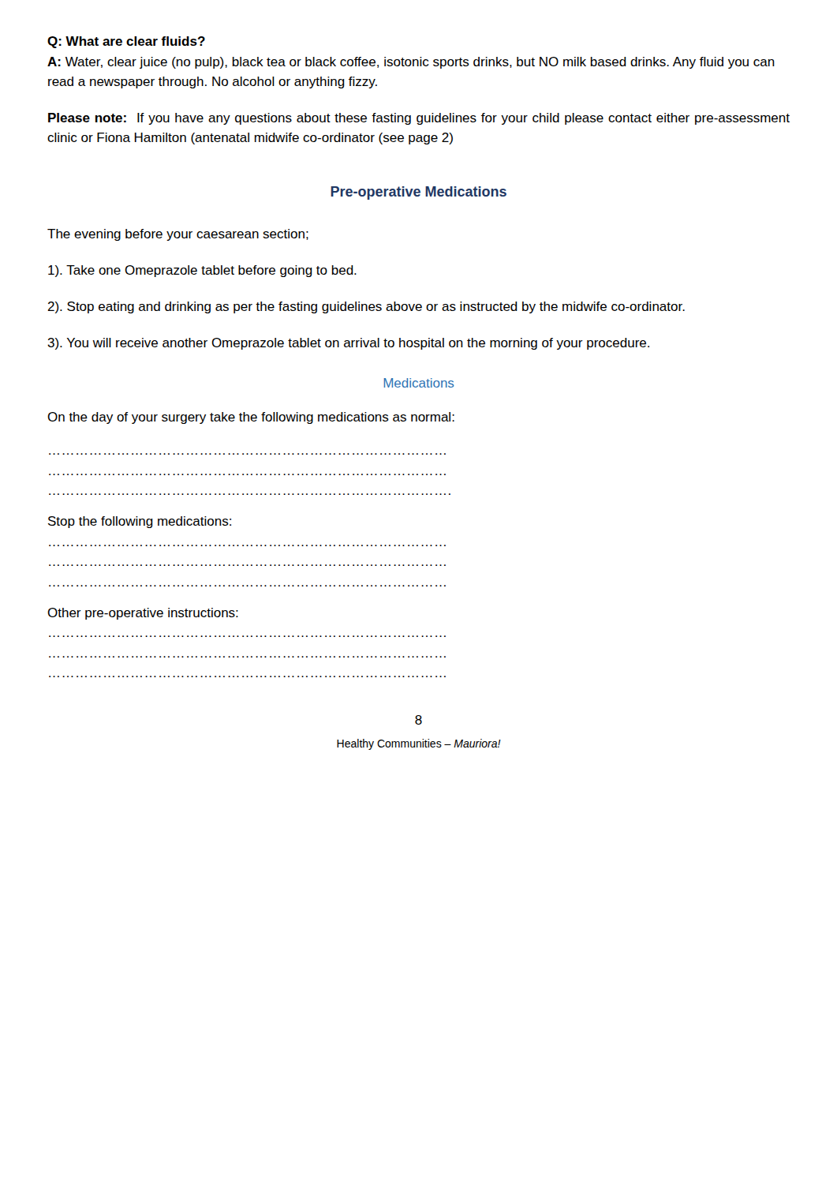Q: What are clear fluids?
A: Water, clear juice (no pulp), black tea or black coffee, isotonic sports drinks, but NO milk based drinks. Any fluid you can read a newspaper through. No alcohol or anything fizzy.
Please note: If you have any questions about these fasting guidelines for your child please contact either pre-assessment clinic or Fiona Hamilton (antenatal midwife co-ordinator (see page 2)
Pre-operative Medications
The evening before your caesarean section;
1). Take one Omeprazole tablet before going to bed.
2). Stop eating and drinking as per the fasting guidelines above or as instructed by the midwife co-ordinator.
3). You will receive another Omeprazole tablet on arrival to hospital on the morning of your procedure.
Medications
On the day of your surgery take the following medications as normal:
……………………………………………………………………………
……………………………………………………………………………
…………………………………………………………………………….
Stop the following medications:
……………………………………………………………………………
……………………………………………………………………………
……………………………………………………………………………
Other pre-operative instructions:
……………………………………………………………………………
……………………………………………………………………………
……………………………………………………………………………
8
Healthy Communities – Mauriora!